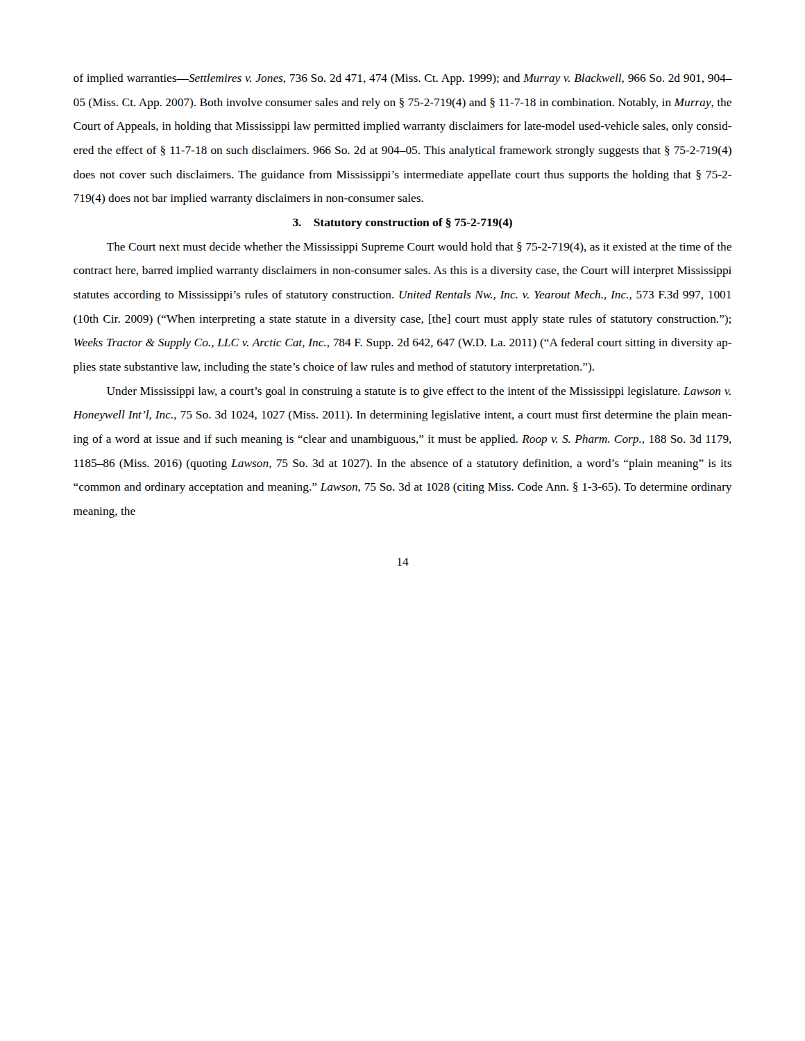of implied warranties—Settlemires v. Jones, 736 So. 2d 471, 474 (Miss. Ct. App. 1999); and Murray v. Blackwell, 966 So. 2d 901, 904–05 (Miss. Ct. App. 2007). Both involve consumer sales and rely on § 75-2-719(4) and § 11-7-18 in combination. Notably, in Murray, the Court of Appeals, in holding that Mississippi law permitted implied warranty disclaimers for late-model used-vehicle sales, only considered the effect of § 11-7-18 on such disclaimers. 966 So. 2d at 904–05. This analytical framework strongly suggests that § 75-2-719(4) does not cover such disclaimers. The guidance from Mississippi’s intermediate appellate court thus supports the holding that § 75-2-719(4) does not bar implied warranty disclaimers in non-consumer sales.
3. Statutory construction of § 75-2-719(4)
The Court next must decide whether the Mississippi Supreme Court would hold that § 75-2-719(4), as it existed at the time of the contract here, barred implied warranty disclaimers in non-consumer sales. As this is a diversity case, the Court will interpret Mississippi statutes according to Mississippi’s rules of statutory construction. United Rentals Nw., Inc. v. Yearout Mech., Inc., 573 F.3d 997, 1001 (10th Cir. 2009) (“When interpreting a state statute in a diversity case, [the] court must apply state rules of statutory construction.”); Weeks Tractor & Supply Co., LLC v. Arctic Cat, Inc., 784 F. Supp. 2d 642, 647 (W.D. La. 2011) (“A federal court sitting in diversity applies state substantive law, including the state’s choice of law rules and method of statutory interpretation.”).
Under Mississippi law, a court’s goal in construing a statute is to give effect to the intent of the Mississippi legislature. Lawson v. Honeywell Int’l, Inc., 75 So. 3d 1024, 1027 (Miss. 2011). In determining legislative intent, a court must first determine the plain meaning of a word at issue and if such meaning is “clear and unambiguous,” it must be applied. Roop v. S. Pharm. Corp., 188 So. 3d 1179, 1185–86 (Miss. 2016) (quoting Lawson, 75 So. 3d at 1027). In the absence of a statutory definition, a word’s “plain meaning” is its “common and ordinary acceptation and meaning.” Lawson, 75 So. 3d at 1028 (citing Miss. Code Ann. § 1-3-65). To determine ordinary meaning, the
14